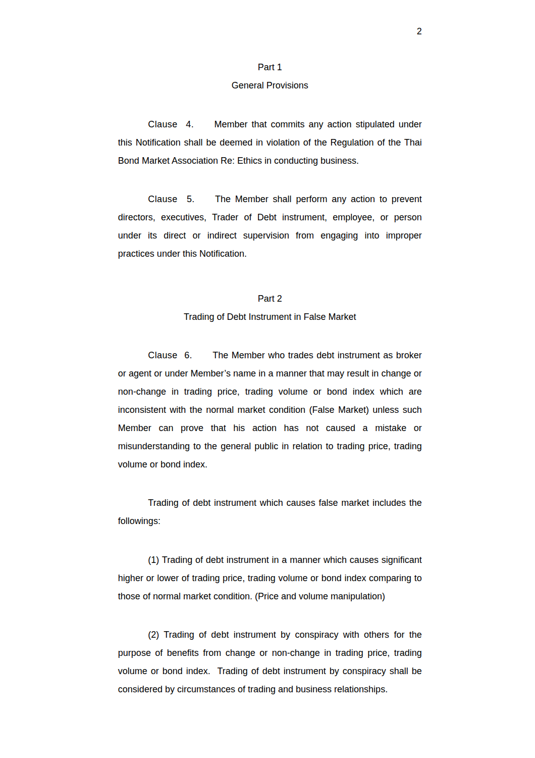2
Part 1
General Provisions
Clause 4. Member that commits any action stipulated under this Notification shall be deemed in violation of the Regulation of the Thai Bond Market Association Re: Ethics in conducting business.
Clause 5. The Member shall perform any action to prevent directors, executives, Trader of Debt instrument, employee, or person under its direct or indirect supervision from engaging into improper practices under this Notification.
Part 2
Trading of Debt Instrument in False Market
Clause 6. The Member who trades debt instrument as broker or agent or under Member’s name in a manner that may result in change or non-change in trading price, trading volume or bond index which are inconsistent with the normal market condition (False Market) unless such Member can prove that his action has not caused a mistake or misunderstanding to the general public in relation to trading price, trading volume or bond index.
Trading of debt instrument which causes false market includes the followings:
(1) Trading of debt instrument in a manner which causes significant higher or lower of trading price, trading volume or bond index comparing to those of normal market condition. (Price and volume manipulation)
(2) Trading of debt instrument by conspiracy with others for the purpose of benefits from change or non-change in trading price, trading volume or bond index. Trading of debt instrument by conspiracy shall be considered by circumstances of trading and business relationships.